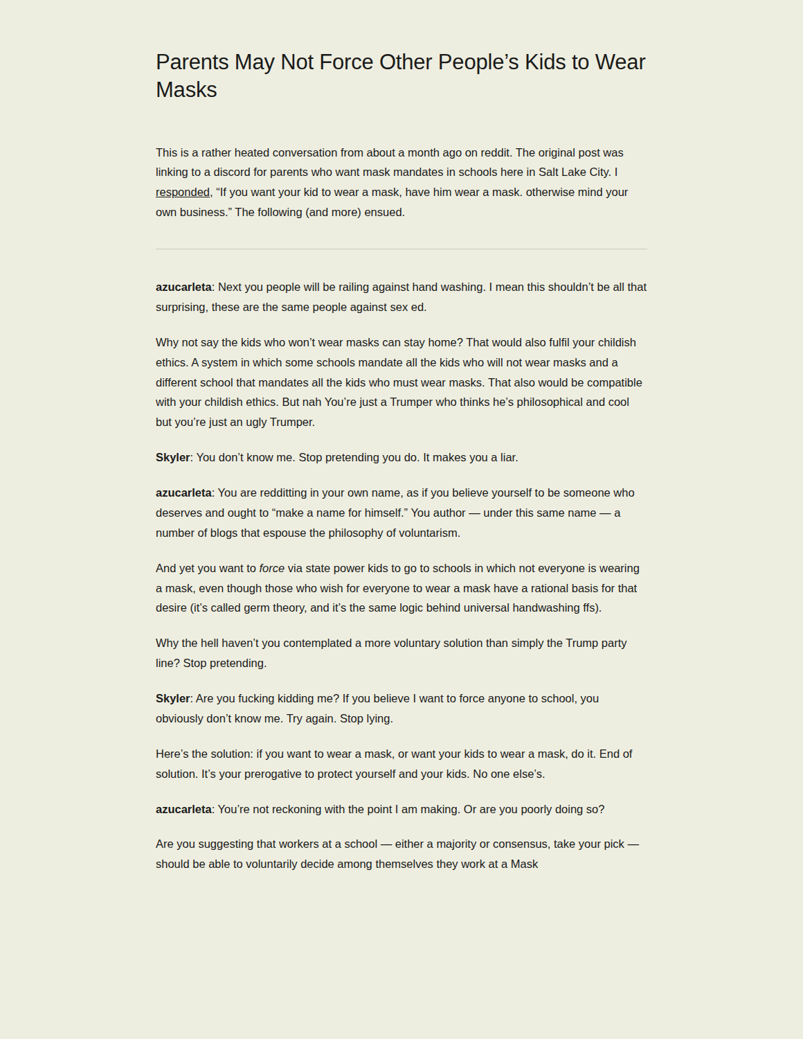Parents May Not Force Other People’s Kids to Wear Masks
This is a rather heated conversation from about a month ago on reddit. The original post was linking to a discord for parents who want mask mandates in schools here in Salt Lake City. I responded, “If you want your kid to wear a mask, have him wear a mask. otherwise mind your own business.” The following (and more) ensued.
azucarleta: Next you people will be railing against hand washing. I mean this shouldn’t be all that surprising, these are the same people against sex ed.
Why not say the kids who won’t wear masks can stay home? That would also fulfil your childish ethics. A system in which some schools mandate all the kids who will not wear masks and a different school that mandates all the kids who must wear masks. That also would be compatible with your childish ethics. But nah You’re just a Trumper who thinks he’s philosophical and cool but you’re just an ugly Trumper.
Skyler: You don’t know me. Stop pretending you do. It makes you a liar.
azucarleta: You are redditting in your own name, as if you believe yourself to be someone who deserves and ought to “make a name for himself.” You author — under this same name — a number of blogs that espouse the philosophy of voluntarism.
And yet you want to force via state power kids to go to schools in which not everyone is wearing a mask, even though those who wish for everyone to wear a mask have a rational basis for that desire (it’s called germ theory, and it’s the same logic behind universal handwashing ffs).
Why the hell haven’t you contemplated a more voluntary solution than simply the Trump party line? Stop pretending.
Skyler: Are you fucking kidding me? If you believe I want to force anyone to school, you obviously don’t know me. Try again. Stop lying.
Here’s the solution: if you want to wear a mask, or want your kids to wear a mask, do it. End of solution. It’s your prerogative to protect yourself and your kids. No one else’s.
azucarleta: You’re not reckoning with the point I am making. Or are you poorly doing so?
Are you suggesting that workers at a school — either a majority or consensus, take your pick — should be able to voluntarily decide among themselves they work at a Mask